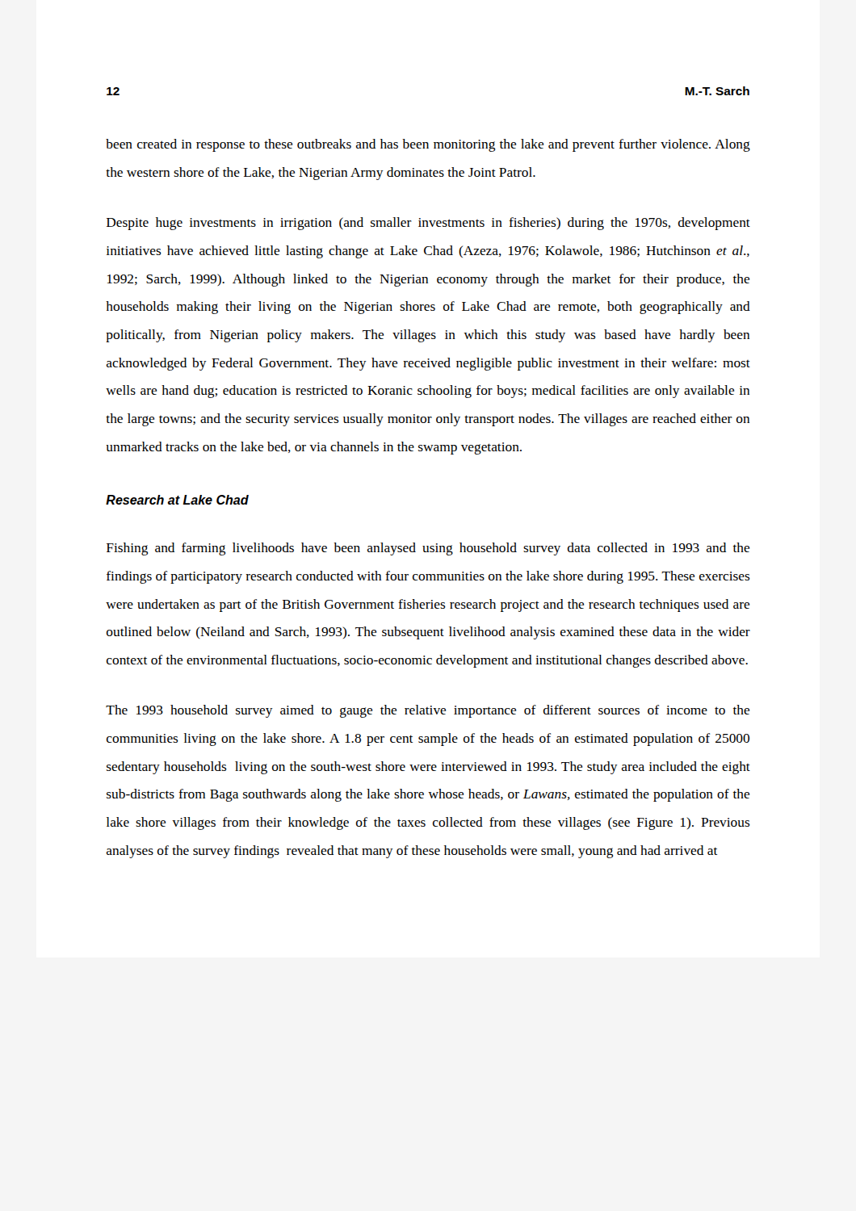12 M.-T. Sarch
been created in response to these outbreaks and has been monitoring the lake and prevent further violence. Along the western shore of the Lake, the Nigerian Army dominates the Joint Patrol.
Despite huge investments in irrigation (and smaller investments in fisheries) during the 1970s, development initiatives have achieved little lasting change at Lake Chad (Azeza, 1976; Kolawole, 1986; Hutchinson et al., 1992; Sarch, 1999). Although linked to the Nigerian economy through the market for their produce, the households making their living on the Nigerian shores of Lake Chad are remote, both geographically and politically, from Nigerian policy makers. The villages in which this study was based have hardly been acknowledged by Federal Government. They have received negligible public investment in their welfare: most wells are hand dug; education is restricted to Koranic schooling for boys; medical facilities are only available in the large towns; and the security services usually monitor only transport nodes. The villages are reached either on unmarked tracks on the lake bed, or via channels in the swamp vegetation.
Research at Lake Chad
Fishing and farming livelihoods have been anlaysed using household survey data collected in 1993 and the findings of participatory research conducted with four communities on the lake shore during 1995. These exercises were undertaken as part of the British Government fisheries research project and the research techniques used are outlined below (Neiland and Sarch, 1993). The subsequent livelihood analysis examined these data in the wider context of the environmental fluctuations, socio-economic development and institutional changes described above.
The 1993 household survey aimed to gauge the relative importance of different sources of income to the communities living on the lake shore. A 1.8 per cent sample of the heads of an estimated population of 25000 sedentary households living on the south-west shore were interviewed in 1993. The study area included the eight sub-districts from Baga southwards along the lake shore whose heads, or Lawans, estimated the population of the lake shore villages from their knowledge of the taxes collected from these villages (see Figure 1). Previous analyses of the survey findings revealed that many of these households were small, young and had arrived at